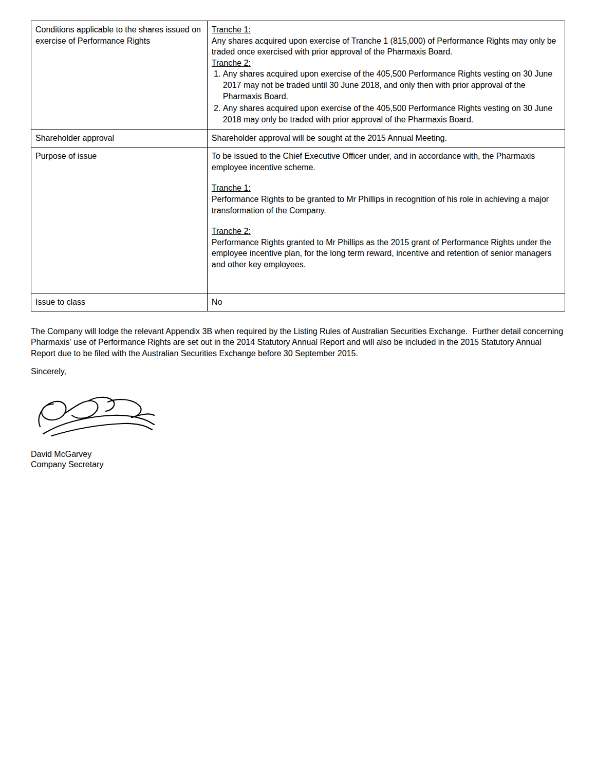| Conditions applicable to the shares issued on exercise of Performance Rights | Tranche 1: Any shares acquired upon exercise of Tranche 1 (815,000) of Performance Rights may only be traded once exercised with prior approval of the Pharmaxis Board. Tranche 2: Any shares acquired upon exercise of the 405,500 Performance Rights vesting on 30 June 2017 may not be traded until 30 June 2018, and only then with prior approval of the Pharmaxis Board. Any shares acquired upon exercise of the 405,500 Performance Rights vesting on 30 June 2018 may only be traded with prior approval of the Pharmaxis Board. |
| Shareholder approval | Shareholder approval will be sought at the 2015 Annual Meeting. |
| Purpose of issue | To be issued to the Chief Executive Officer under, and in accordance with, the Pharmaxis employee incentive scheme. Tranche 1: Performance Rights to be granted to Mr Phillips in recognition of his role in achieving a major transformation of the Company. Tranche 2: Performance Rights granted to Mr Phillips as the 2015 grant of Performance Rights under the employee incentive plan, for the long term reward, incentive and retention of senior managers and other key employees. |
| Issue to class | No |
The Company will lodge the relevant Appendix 3B when required by the Listing Rules of Australian Securities Exchange. Further detail concerning Pharmaxis’ use of Performance Rights are set out in the 2014 Statutory Annual Report and will also be included in the 2015 Statutory Annual Report due to be filed with the Australian Securities Exchange before 30 September 2015.
Sincerely,
David McGarvey
Company Secretary